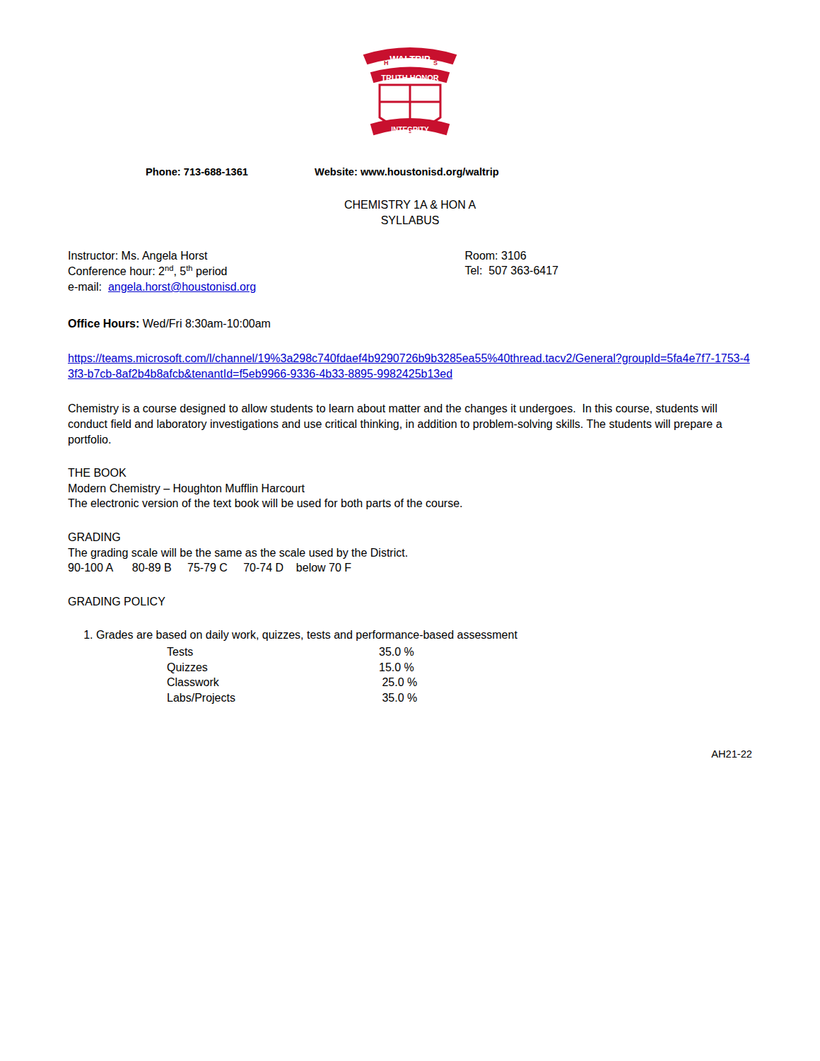WALTRIP TRUTH HONOR H S INTEGRITY
Phone: 713-688-1361 Website: www.houstonisd.org/waltrip
CHEMISTRY 1A & HON A
SYLLABUS
| Instructor: Ms. Angela Horst | Room: 3106 |
| Conference hour: 2 nd , 5 th period | Tel: 507 363-6417 |
| e-mail: angela.horst@houstonisd.org | |
Office Hours: Wed/Fri 8:30am-10:00am
https://teams.microsoft.com/l/channel/19%3a298c740fdaef4b9290726b9b3285ea55%40thread.tacv2/General?groupId=5fa4e7f7-1753-43f3-b7cb-8af2b4b8afcb&tenantId=f5eb9966-9336-4b33-8895-9982425b13ed
Chemistry is a course designed to allow students to learn about matter and the changes it undergoes. In this course, students will conduct field and laboratory investigations and use critical thinking, in addition to problem-solving skills. The students will prepare a portfolio.
THE BOOK
Modern Chemistry – Houghton Mufflin Harcourt
The electronic version of the text book will be used for both parts of the course.
GRADING
The grading scale will be the same as the scale used by the District.
90-100 A 80-89 B 75-79 C 70-74 D below 70 F
GRADING POLICY
Grades are based on daily work, quizzes, tests and performance-based assessment
| Tests | 35.0 % |
| Quizzes | 15.0 % |
| Classwork | 25.0 % |
| Labs/Projects | 35.0 % |
AH21-22